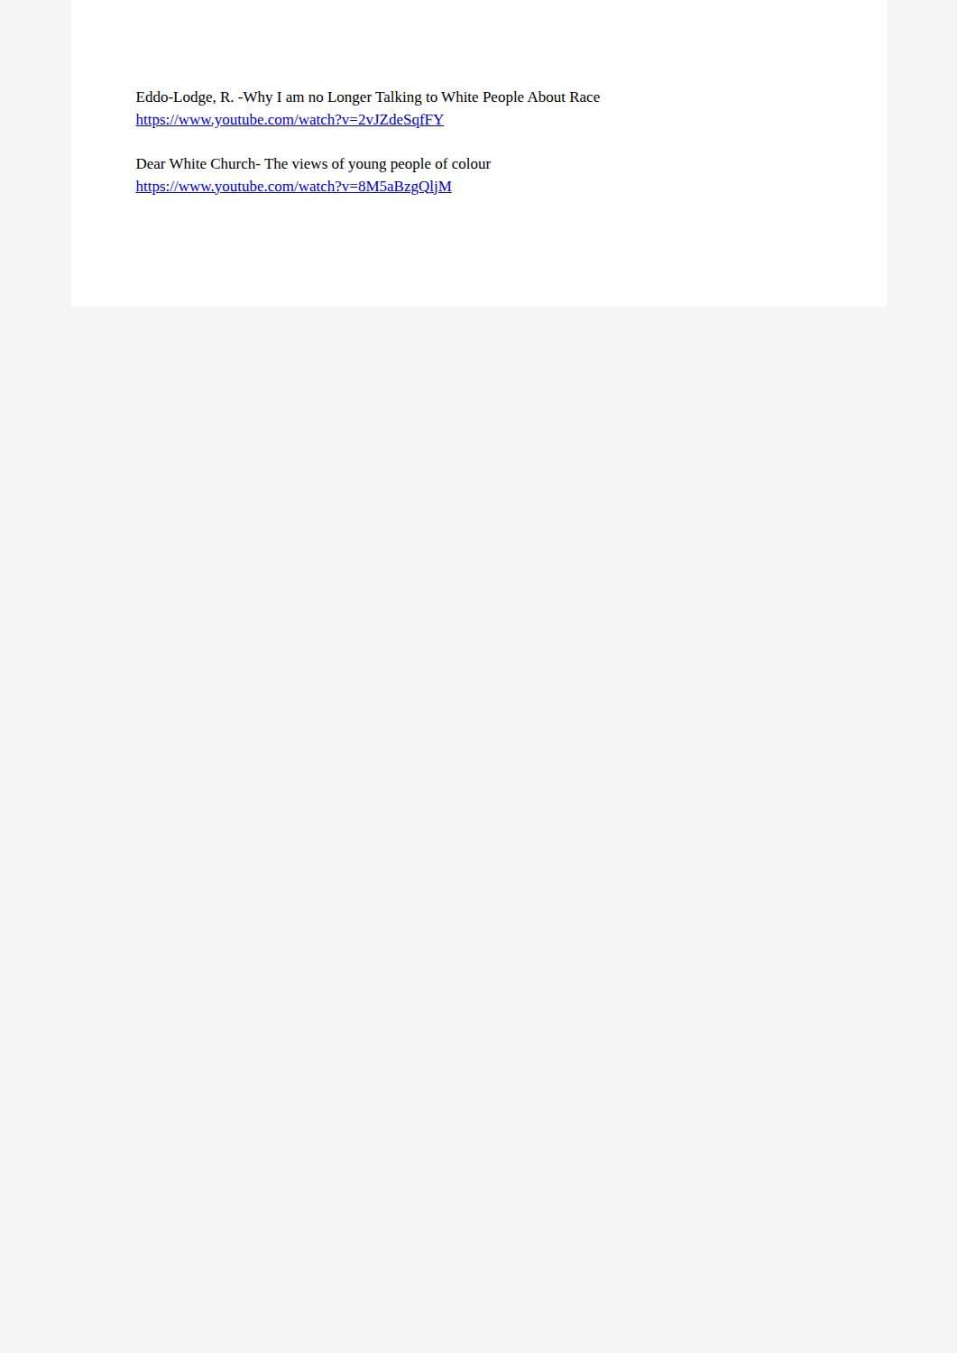Eddo-Lodge, R. -Why I am no Longer Talking to White People About Race
https://www.youtube.com/watch?v=2vJZdeSqfFY
Dear White Church- The views of young people of colour
https://www.youtube.com/watch?v=8M5aBzgQljM